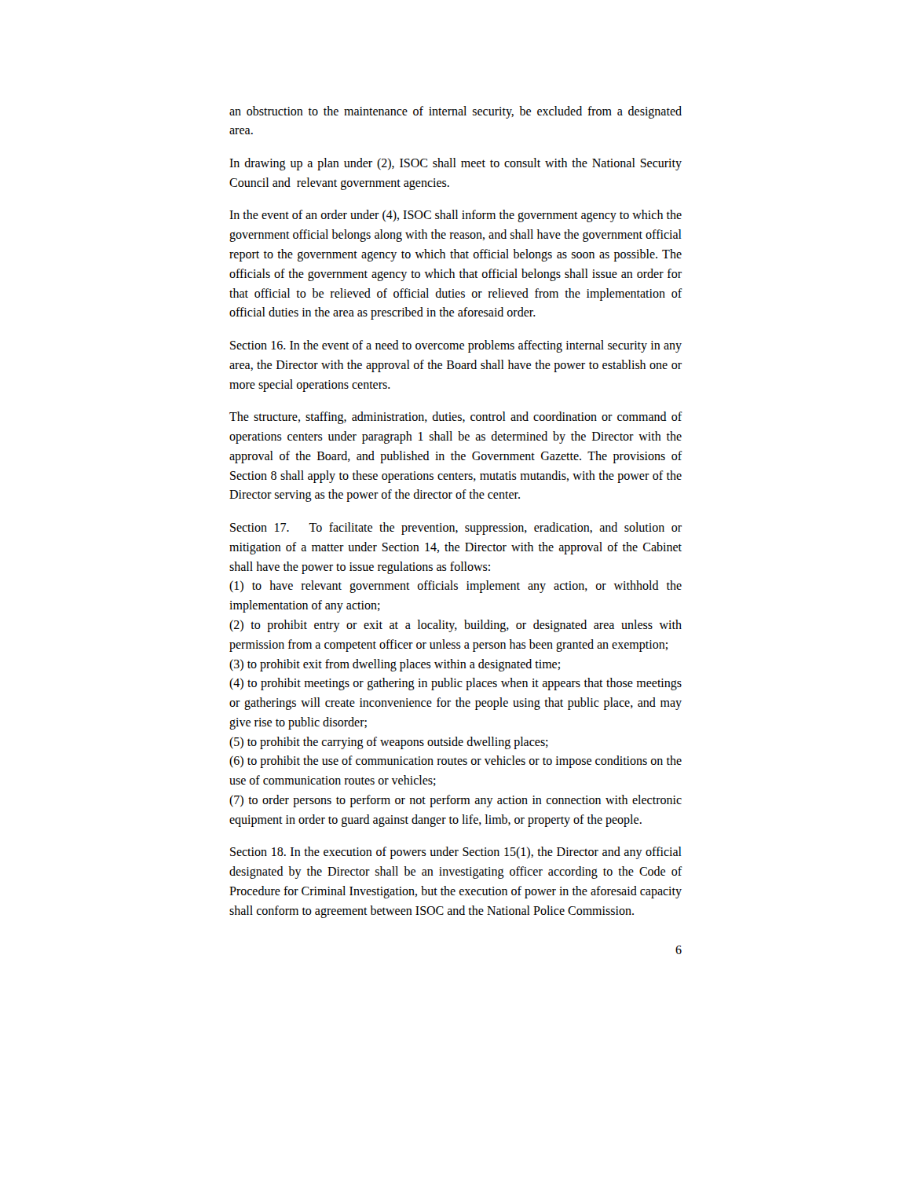an obstruction to the maintenance of internal security, be excluded from a designated area.
In drawing up a plan under (2), ISOC shall meet to consult with the National Security Council and relevant government agencies.
In the event of an order under (4), ISOC shall inform the government agency to which the government official belongs along with the reason, and shall have the government official report to the government agency to which that official belongs as soon as possible. The officials of the government agency to which that official belongs shall issue an order for that official to be relieved of official duties or relieved from the implementation of official duties in the area as prescribed in the aforesaid order.
Section 16. In the event of a need to overcome problems affecting internal security in any area, the Director with the approval of the Board shall have the power to establish one or more special operations centers.
The structure, staffing, administration, duties, control and coordination or command of operations centers under paragraph 1 shall be as determined by the Director with the approval of the Board, and published in the Government Gazette. The provisions of Section 8 shall apply to these operations centers, mutatis mutandis, with the power of the Director serving as the power of the director of the center.
Section 17. To facilitate the prevention, suppression, eradication, and solution or mitigation of a matter under Section 14, the Director with the approval of the Cabinet shall have the power to issue regulations as follows:
(1) to have relevant government officials implement any action, or withhold the implementation of any action;
(2) to prohibit entry or exit at a locality, building, or designated area unless with permission from a competent officer or unless a person has been granted an exemption;
(3) to prohibit exit from dwelling places within a designated time;
(4) to prohibit meetings or gathering in public places when it appears that those meetings or gatherings will create inconvenience for the people using that public place, and may give rise to public disorder;
(5) to prohibit the carrying of weapons outside dwelling places;
(6) to prohibit the use of communication routes or vehicles or to impose conditions on the use of communication routes or vehicles;
(7) to order persons to perform or not perform any action in connection with electronic equipment in order to guard against danger to life, limb, or property of the people.
Section 18. In the execution of powers under Section 15(1), the Director and any official designated by the Director shall be an investigating officer according to the Code of Procedure for Criminal Investigation, but the execution of power in the aforesaid capacity shall conform to agreement between ISOC and the National Police Commission.
6